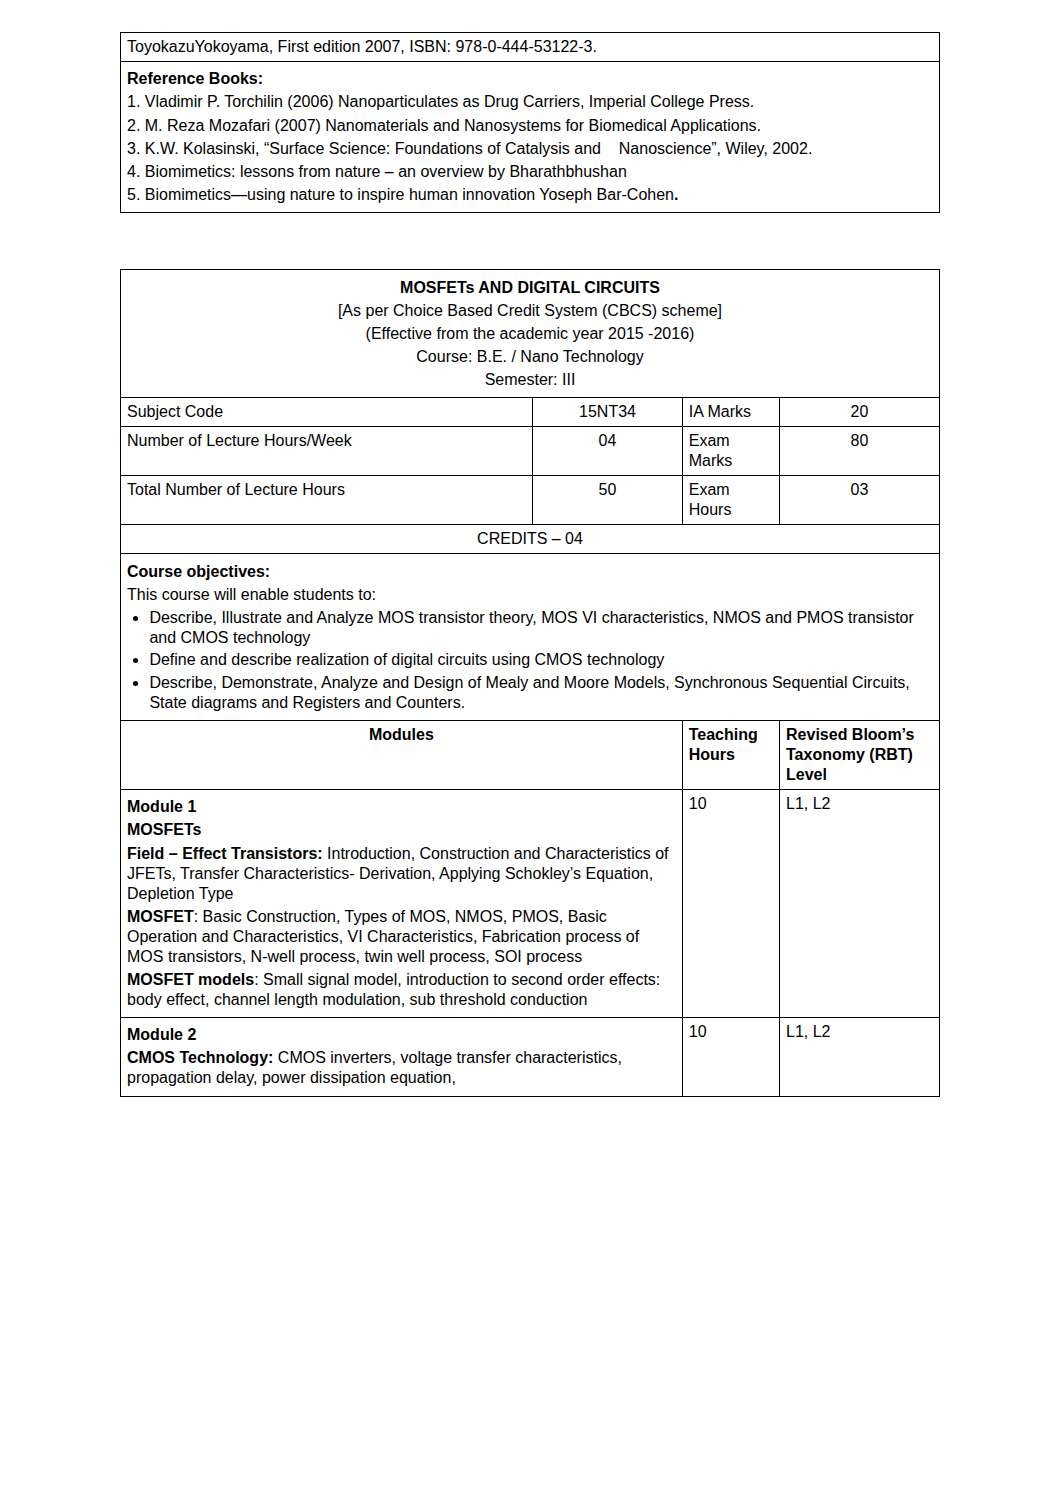| ToyokazuYokoyama, First edition 2007, ISBN: 978-0-444-53122-3. |
| Reference Books: 1. Vladimir P. Torchilin (2006) Nanoparticulates as Drug Carriers, Imperial College Press. 2. M. Reza Mozafari (2007) Nanomaterials and Nanosystems for Biomedical Applications. 3. K.W. Kolasinski, “Surface Science: Foundations of Catalysis and Nanoscience”, Wiley, 2002. 4. Biomimetics: lessons from nature – an overview by Bharathbhushan 5. Biomimetics—using nature to inspire human innovation Yoseph Bar-Cohen . |
| MOSFETs AND DIGITAL CIRCUITS [As per Choice Based Credit System (CBCS) scheme] (Effective from the academic year 2015 -2016) Course: B.E. / Nano Technology Semester: III |
| Subject Code | 15NT34 | IA Marks | 20 |
| Number of Lecture Hours/Week | 04 | Exam Marks | 80 |
| Total Number of Lecture Hours | 50 | Exam Hours | 03 |
| CREDITS – 04 |
| Course objectives: This course will enable students to: Describe, Illustrate and Analyze MOS transistor theory, MOS VI characteristics, NMOS and PMOS transistor and CMOS technology Define and describe realization of digital circuits using CMOS technology Describe, Demonstrate, Analyze and Design of Mealy and Moore Models, Synchronous Sequential Circuits, State diagrams and Registers and Counters. |
| Modules | Teaching Hours | Revised Bloom’s Taxonomy (RBT) Level |
| Module 1 MOSFETs Field – Effect Transistors: Introduction, Construction and Characteristics of JFETs, Transfer Characteristics- Derivation, Applying Schokley’s Equation, Depletion Type MOSFET : Basic Construction, Types of MOS, NMOS, PMOS, Basic Operation and Characteristics, VI Characteristics, Fabrication process of MOS transistors, N-well process, twin well process, SOI process MOSFET models : Small signal model, introduction to second order effects: body effect, channel length modulation, sub threshold conduction | 10 | L1, L2 |
| Module 2 CMOS Technology: CMOS inverters, voltage transfer characteristics, propagation delay, power dissipation equation, | 10 | L1, L2 |